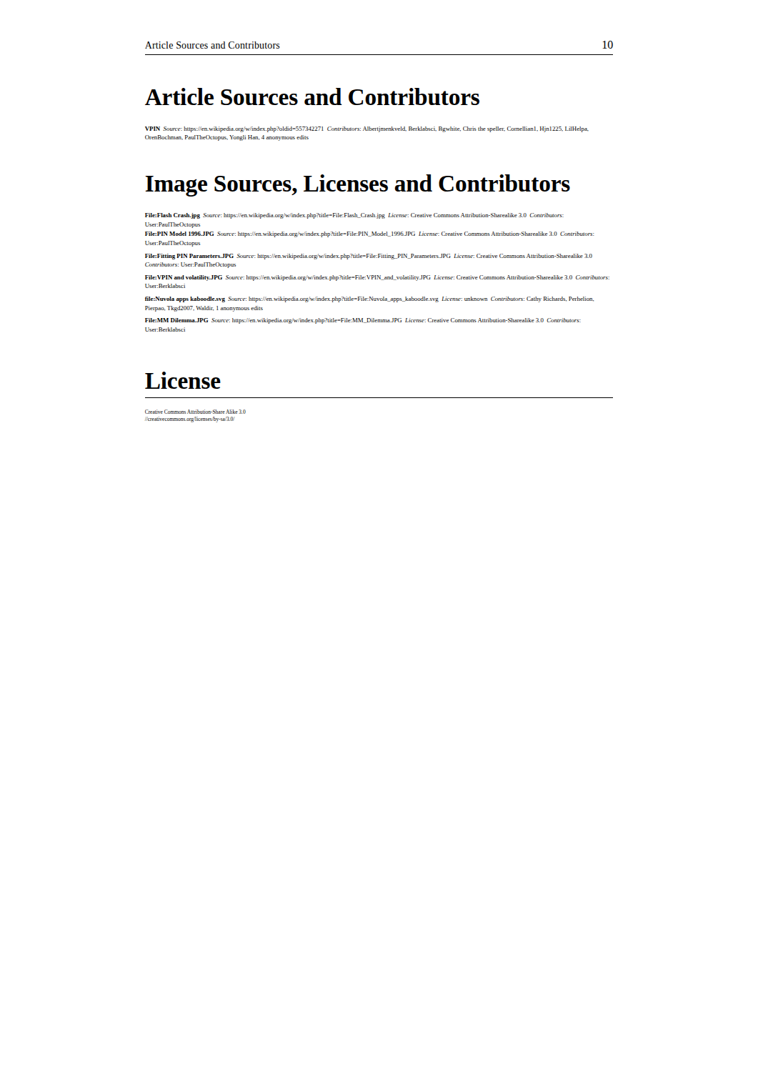Article Sources and Contributors 10
Article Sources and Contributors
VPIN Source: https://en.wikipedia.org/w/index.php?oldid=557342271 Contributors: Albertjmenkveld, Berklabsci, Bgwhite, Chris the speller, Cornellian1, Hjn1225, LilHelpa, OrenBochman, PaulTheOctopus, Yongli Han, 4 anonymous edits
Image Sources, Licenses and Contributors
File:Flash Crash.jpg Source: https://en.wikipedia.org/w/index.php?title=File:Flash_Crash.jpg License: Creative Commons Attribution-Sharealike 3.0 Contributors: User:PaulTheOctopus
File:PIN Model 1996.JPG Source: https://en.wikipedia.org/w/index.php?title=File:PIN_Model_1996.JPG License: Creative Commons Attribution-Sharealike 3.0 Contributors: User:PaulTheOctopus
File:Fitting PIN Parameters.JPG Source: https://en.wikipedia.org/w/index.php?title=File:Fitting_PIN_Parameters.JPG License: Creative Commons Attribution-Sharealike 3.0 Contributors: User:PaulTheOctopus
File:VPIN and volatility.JPG Source: https://en.wikipedia.org/w/index.php?title=File:VPIN_and_volatility.JPG License: Creative Commons Attribution-Sharealike 3.0 Contributors: User:Berklabsci
file:Nuvola apps kaboodle.svg Source: https://en.wikipedia.org/w/index.php?title=File:Nuvola_apps_kaboodle.svg License: unknown Contributors: Cathy Richards, Perhelion, Pierpao, Tkgd2007, Waldir, 1 anonymous edits
File:MM Dilemma.JPG Source: https://en.wikipedia.org/w/index.php?title=File:MM_Dilemma.JPG License: Creative Commons Attribution-Sharealike 3.0 Contributors: User:Berklabsci
License
Creative Commons Attribution-Share Alike 3.0
//creativecommons.org/licenses/by-sa/3.0/